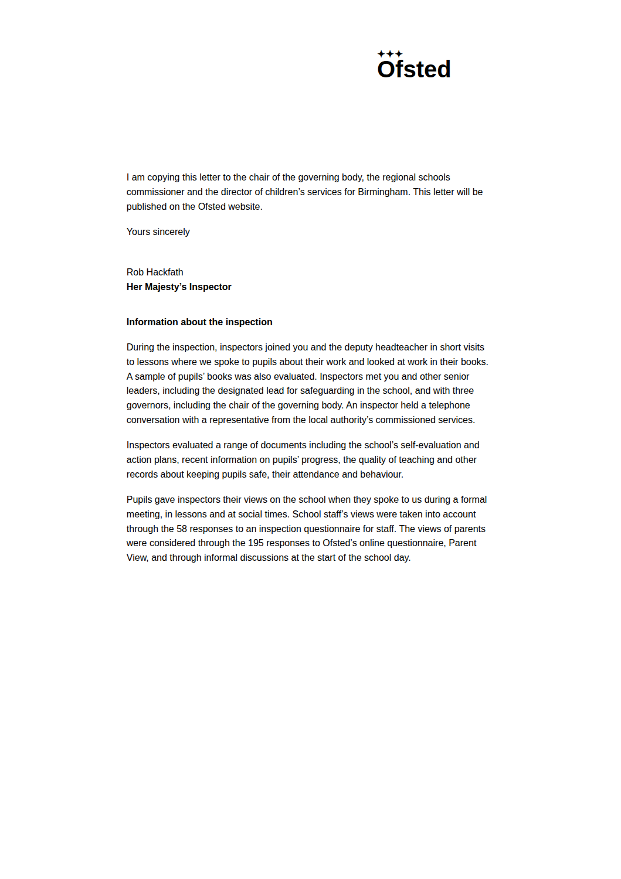✦✦✦ Ofsted
I am copying this letter to the chair of the governing body, the regional schools commissioner and the director of children’s services for Birmingham. This letter will be published on the Ofsted website.
Yours sincerely
Rob Hackfath
Her Majesty’s Inspector
Information about the inspection
During the inspection, inspectors joined you and the deputy headteacher in short visits to lessons where we spoke to pupils about their work and looked at work in their books. A sample of pupils’ books was also evaluated. Inspectors met you and other senior leaders, including the designated lead for safeguarding in the school, and with three governors, including the chair of the governing body. An inspector held a telephone conversation with a representative from the local authority’s commissioned services.
Inspectors evaluated a range of documents including the school’s self-evaluation and action plans, recent information on pupils’ progress, the quality of teaching and other records about keeping pupils safe, their attendance and behaviour.
Pupils gave inspectors their views on the school when they spoke to us during a formal meeting, in lessons and at social times. School staff’s views were taken into account through the 58 responses to an inspection questionnaire for staff. The views of parents were considered through the 195 responses to Ofsted’s online questionnaire, Parent View, and through informal discussions at the start of the school day.